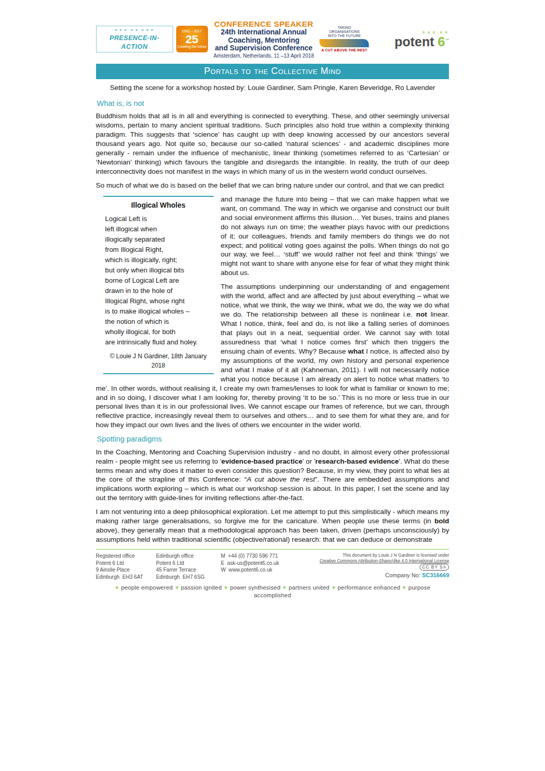⚬⚬⚬ ⚬⚬ ⚬⚬⚬
PRESENCE-IN-ACTION
1992 – 2017
25
Creating the future
CONFERENCE SPEAKER
24th International Annual
Coaching, Mentoring
and Supervision Conference
Amsterdam, Netherlands, 11 –13 April 2018
TAKING
ORGANISATIONS
INTO THE FUTURE A CUT ABOVE THE REST
⚬⚬⚬ ⚬⚬
potent 6™
Portals to the Collective Mind
Setting the scene for a workshop hosted by: Louie Gardiner, Sam Pringle, Karen Beveridge, Ro Lavender
What is, is not
Buddhism holds that all is in all and everything is connected to everything. These, and other seemingly universal wisdoms, pertain to many ancient spiritual traditions. Such principles also hold true within a complexity thinking paradigm. This suggests that ‘science’ has caught up with deep knowing accessed by our ancestors several thousand years ago. Not quite so, because our so-called ‘natural sciences’ - and academic disciplines more generally - remain under the influence of mechanistic, linear thinking (sometimes referred to as ‘Cartesian’ or ‘Newtonian’ thinking) which favours the tangible and disregards the intangible. In reality, the truth of our deep interconnectivity does not manifest in the ways in which many of us in the western world conduct ourselves.
So much of what we do is based on the belief that we can bring nature under our control, and that we can predict
Illogical Wholes
Logical Left is
left illogical when
illogically separated
from Illogical Right,
which is illogically, right;
but only when illogical bits
borne of Logical Left are
drawn in to the hole of
Illogical Right, whose right
is to make illogical wholes –
the notion of which is
wholly illogical, for both
are intrinsically fluid and holey.
© Louie J N Gardiner, 18th January 2018
and manage the future into being – that we can make happen what we want, on command. The way in which we organise and construct our built and social environment affirms this illusion… Yet buses, trains and planes do not always run on time; the weather plays havoc with our predictions of it; our colleagues, friends and family members do things we do not expect; and political voting goes against the polls. When things do not go our way, we feel… ‘stuff’ we would rather not feel and think ‘things’ we might not want to share with anyone else for fear of what they might think about us.
The assumptions underpinning our understanding of and engagement with the world, affect and are affected by just about everything – what we notice, what we think, the way we think, what we do, the way we do what we do. The relationship between all these is nonlinear i.e. not linear. What I notice, think, feel and do, is not like a falling series of dominoes that plays out in a neat, sequential order. We cannot say with total assuredness that ‘what I notice comes first’ which then triggers the ensuing chain of events. Why? Because what I notice, is affected also by my assumptions of the world, my own history and personal experience and what I make of it all (Kahneman, 2011). I will not necessarily notice what you notice because I am already on alert to notice what matters ‘to me’. In other words, without realising it, I create my own frames/lenses to look for what is familiar or known to me; and in so doing, I discover what I am looking for, thereby proving ‘it to be so.’ This is no more or less true in our personal lives than it is in our professional lives. We cannot escape our frames of reference, but we can, through reflective practice, increasingly reveal them to ourselves and others… and to see them for what they are, and for how they impact our own lives and the lives of others we encounter in the wider world.
Spotting paradigms
In the Coaching, Mentoring and Coaching Supervision industry - and no doubt, in almost every other professional realm - people might see us referring to 'evidence-based practice' or 'research-based evidence'. What do these terms mean and why does it matter to even consider this question? Because, in my view, they point to what lies at the core of the strapline of this Conference: “A cut above the rest”. There are embedded assumptions and implications worth exploring – which is what our workshop session is about. In this paper, I set the scene and lay out the territory with guide-lines for inviting reflections after-the-fact.
I am not venturing into a deep philosophical exploration. Let me attempt to put this simplistically - which means my making rather large generalisations, so forgive me for the caricature. When people use these terms (in bold above), they generally mean that a methodological approach has been taken, driven (perhaps unconsciously) by assumptions held within traditional scientific (objective/rational) research: that we can deduce or demonstrate
Registered office
Potent 6 Ltd
9 Ainslie Place
Edinburgh EH3 6AT
Edinburgh office
Potent 6 Ltd
45 Farrer Terrace
Edinburgh EH7 6SG
M +44 (0) 7730 596 771
E ask-us@potent6.co.uk
W www.potent6.co.uk
This document by Louie J N Gardiner is licensed under
Creative Commons Attribution-ShareAlike 4.0 International License CC BY SA
Company No: SC316669
✶ people empowered ✶ passion ignited ✶ power synthesised ✶ partners united ✶ performance enhanced ✶ purpose accomplished